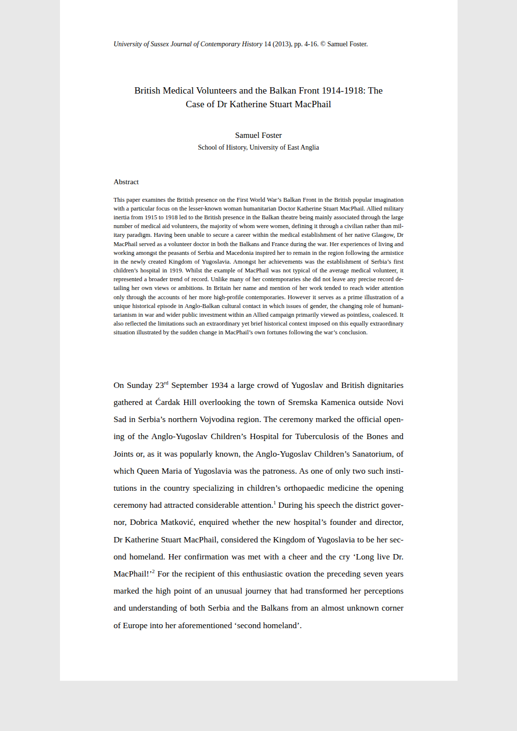University of Sussex Journal of Contemporary History 14 (2013), pp. 4-16. © Samuel Foster.
British Medical Volunteers and the Balkan Front 1914-1918: The Case of Dr Katherine Stuart MacPhail
Samuel Foster
School of History, University of East Anglia
Abstract
This paper examines the British presence on the First World War’s Balkan Front in the British popular imagination with a particular focus on the lesser-known woman humanitarian Doctor Katherine Stuart MacPhail. Allied military inertia from 1915 to 1918 led to the British presence in the Balkan theatre being mainly associated through the large number of medical aid volunteers, the majority of whom were women, defining it through a civilian rather than military paradigm. Having been unable to secure a career within the medical establishment of her native Glasgow, Dr MacPhail served as a volunteer doctor in both the Balkans and France during the war. Her experiences of living and working amongst the peasants of Serbia and Macedonia inspired her to remain in the region following the armistice in the newly created Kingdom of Yugoslavia. Amongst her achievements was the establishment of Serbia’s first children’s hospital in 1919. Whilst the example of MacPhail was not typical of the average medical volunteer, it represented a broader trend of record. Unlike many of her contemporaries she did not leave any precise record detailing her own views or ambitions. In Britain her name and mention of her work tended to reach wider attention only through the accounts of her more high-profile contemporaries. However it serves as a prime illustration of a unique historical episode in Anglo-Balkan cultural contact in which issues of gender, the changing role of humanitarianism in war and wider public investment within an Allied campaign primarily viewed as pointless, coalesced. It also reflected the limitations such an extraordinary yet brief historical context imposed on this equally extraordinary situation illustrated by the sudden change in MacPhail’s own fortunes following the war’s conclusion.
On Sunday 23rd September 1934 a large crowd of Yugoslav and British dignitaries gathered at Ćardak Hill overlooking the town of Sremska Kamenica outside Novi Sad in Serbia’s northern Vojvodina region. The ceremony marked the official opening of the Anglo-Yugoslav Children’s Hospital for Tuberculosis of the Bones and Joints or, as it was popularly known, the Anglo-Yugoslav Children’s Sanatorium, of which Queen Maria of Yugoslavia was the patroness. As one of only two such institutions in the country specializing in children’s orthopaedic medicine the opening ceremony had attracted considerable attention.1 During his speech the district governor, Dobrica Matković, enquired whether the new hospital’s founder and director, Dr Katherine Stuart MacPhail, considered the Kingdom of Yugoslavia to be her second homeland. Her confirmation was met with a cheer and the cry ‘Long live Dr. MacPhail!’2 For the recipient of this enthusiastic ovation the preceding seven years marked the high point of an unusual journey that had transformed her perceptions and understanding of both Serbia and the Balkans from an almost unknown corner of Europe into her aforementioned ‘second homeland’.